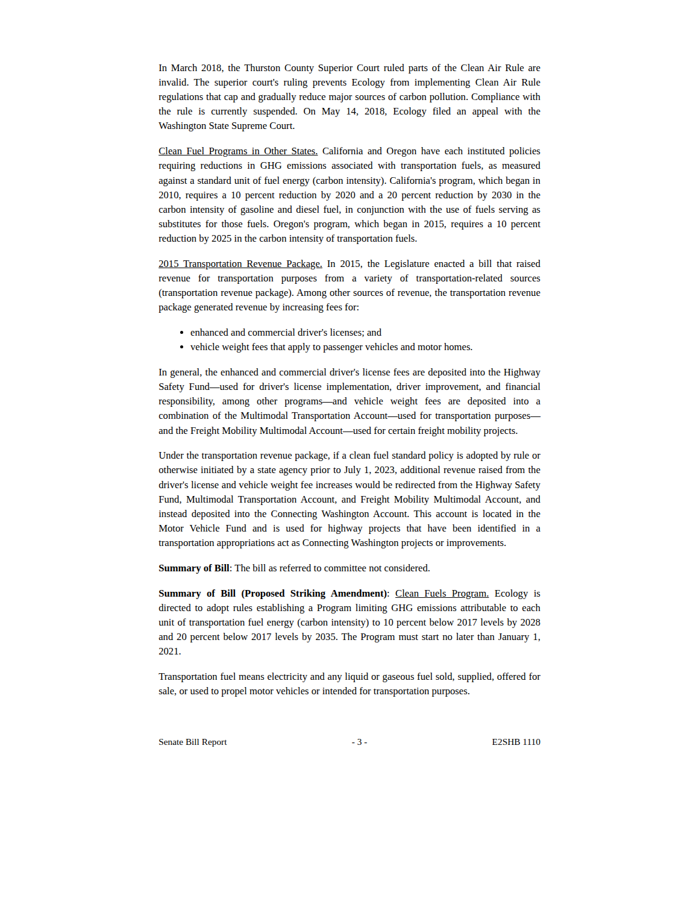In March 2018, the Thurston County Superior Court ruled parts of the Clean Air Rule are invalid. The superior court's ruling prevents Ecology from implementing Clean Air Rule regulations that cap and gradually reduce major sources of carbon pollution. Compliance with the rule is currently suspended. On May 14, 2018, Ecology filed an appeal with the Washington State Supreme Court.
Clean Fuel Programs in Other States. California and Oregon have each instituted policies requiring reductions in GHG emissions associated with transportation fuels, as measured against a standard unit of fuel energy (carbon intensity). California's program, which began in 2010, requires a 10 percent reduction by 2020 and a 20 percent reduction by 2030 in the carbon intensity of gasoline and diesel fuel, in conjunction with the use of fuels serving as substitutes for those fuels. Oregon's program, which began in 2015, requires a 10 percent reduction by 2025 in the carbon intensity of transportation fuels.
2015 Transportation Revenue Package. In 2015, the Legislature enacted a bill that raised revenue for transportation purposes from a variety of transportation-related sources (transportation revenue package). Among other sources of revenue, the transportation revenue package generated revenue by increasing fees for:
enhanced and commercial driver's licenses; and
vehicle weight fees that apply to passenger vehicles and motor homes.
In general, the enhanced and commercial driver's license fees are deposited into the Highway Safety Fund—used for driver's license implementation, driver improvement, and financial responsibility, among other programs—and vehicle weight fees are deposited into a combination of the Multimodal Transportation Account—used for transportation purposes—and the Freight Mobility Multimodal Account—used for certain freight mobility projects.
Under the transportation revenue package, if a clean fuel standard policy is adopted by rule or otherwise initiated by a state agency prior to July 1, 2023, additional revenue raised from the driver's license and vehicle weight fee increases would be redirected from the Highway Safety Fund, Multimodal Transportation Account, and Freight Mobility Multimodal Account, and instead deposited into the Connecting Washington Account. This account is located in the Motor Vehicle Fund and is used for highway projects that have been identified in a transportation appropriations act as Connecting Washington projects or improvements.
Summary of Bill: The bill as referred to committee not considered.
Summary of Bill (Proposed Striking Amendment): Clean Fuels Program. Ecology is directed to adopt rules establishing a Program limiting GHG emissions attributable to each unit of transportation fuel energy (carbon intensity) to 10 percent below 2017 levels by 2028 and 20 percent below 2017 levels by 2035. The Program must start no later than January 1, 2021.
Transportation fuel means electricity and any liquid or gaseous fuel sold, supplied, offered for sale, or used to propel motor vehicles or intended for transportation purposes.
Senate Bill Report
- 3 -
E2SHB 1110